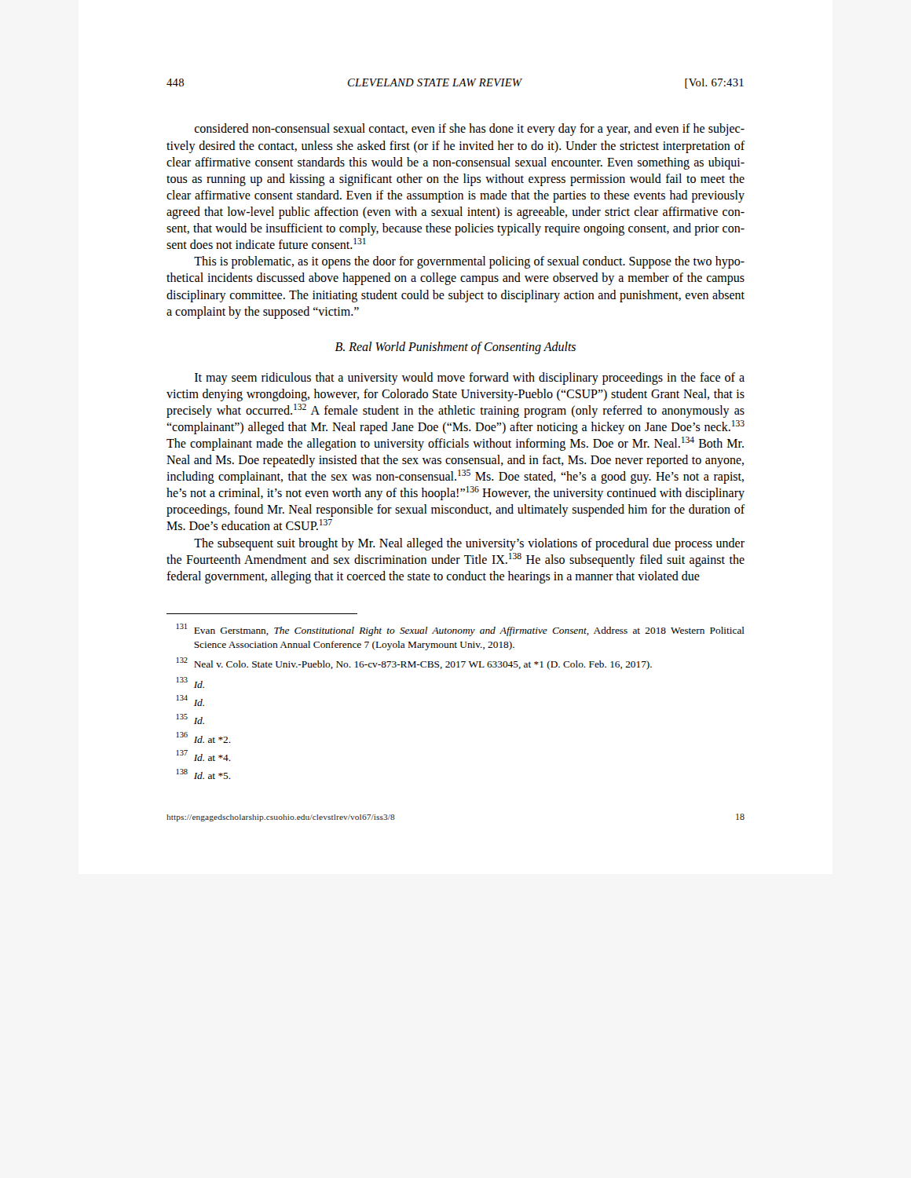448 CLEVELAND STATE LAW REVIEW [Vol. 67:431
considered non-consensual sexual contact, even if she has done it every day for a year, and even if he subjectively desired the contact, unless she asked first (or if he invited her to do it). Under the strictest interpretation of clear affirmative consent standards this would be a non-consensual sexual encounter. Even something as ubiquitous as running up and kissing a significant other on the lips without express permission would fail to meet the clear affirmative consent standard. Even if the assumption is made that the parties to these events had previously agreed that low-level public affection (even with a sexual intent) is agreeable, under strict clear affirmative consent, that would be insufficient to comply, because these policies typically require ongoing consent, and prior consent does not indicate future consent.131
This is problematic, as it opens the door for governmental policing of sexual conduct. Suppose the two hypothetical incidents discussed above happened on a college campus and were observed by a member of the campus disciplinary committee. The initiating student could be subject to disciplinary action and punishment, even absent a complaint by the supposed “victim.”
B. Real World Punishment of Consenting Adults
It may seem ridiculous that a university would move forward with disciplinary proceedings in the face of a victim denying wrongdoing, however, for Colorado State University-Pueblo (“CSUP”) student Grant Neal, that is precisely what occurred.132 A female student in the athletic training program (only referred to anonymously as “complainant”) alleged that Mr. Neal raped Jane Doe (“Ms. Doe”) after noticing a hickey on Jane Doe’s neck.133 The complainant made the allegation to university officials without informing Ms. Doe or Mr. Neal.134 Both Mr. Neal and Ms. Doe repeatedly insisted that the sex was consensual, and in fact, Ms. Doe never reported to anyone, including complainant, that the sex was non-consensual.135 Ms. Doe stated, “he’s a good guy. He’s not a rapist, he’s not a criminal, it’s not even worth any of this hoopla!”136 However, the university continued with disciplinary proceedings, found Mr. Neal responsible for sexual misconduct, and ultimately suspended him for the duration of Ms. Doe’s education at CSUP.137
The subsequent suit brought by Mr. Neal alleged the university’s violations of procedural due process under the Fourteenth Amendment and sex discrimination under Title IX.138 He also subsequently filed suit against the federal government, alleging that it coerced the state to conduct the hearings in a manner that violated due
Evan Gerstmann, The Constitutional Right to Sexual Autonomy and Affirmative Consent, Address at 2018 Western Political Science Association Annual Conference 7 (Loyola Marymount Univ., 2018).
Neal v. Colo. State Univ.-Pueblo, No. 16-cv-873-RM-CBS, 2017 WL 633045, at *1 (D. Colo. Feb. 16, 2017).
Id.
Id.
Id.
Id. at *2.
Id. at *4.
Id. at *5.
https://engagedscholarship.csuohio.edu/clevstlrev/vol67/iss3/8 18